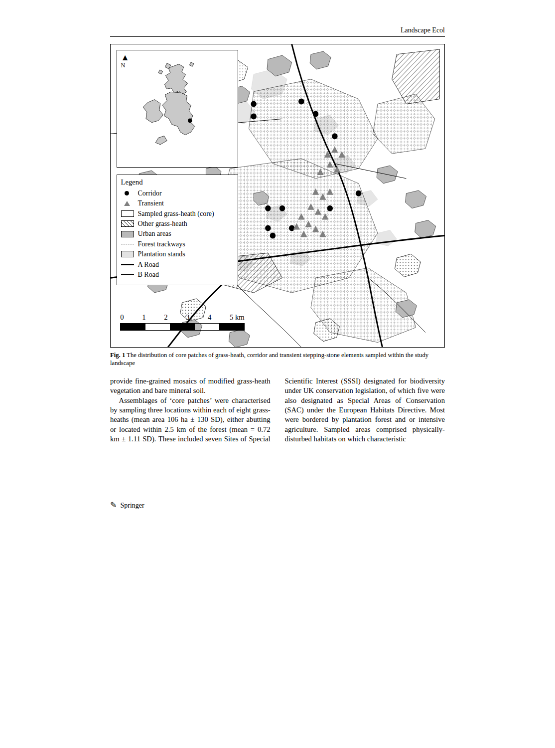Landscape Ecol
▲N
Legend
Corridor
Transient
Sampled grass-heath (core)
Other grass-heath
Urban areas
Forest trackways
Plantation stands
A Road
B Road
012345 km
Fig. 1 The distribution of core patches of grass-heath, corridor and transient stepping-stone elements sampled within the study landscape
provide fine-grained mosaics of modified grass-heath vegetation and bare mineral soil.
Assemblages of ‘core patches’ were characterised by sampling three locations within each of eight grass-heaths (mean area 106 ha ± 130 SD), either abutting or located within 2.5 km of the forest (mean = 0.72 km ± 1.11 SD). These included seven Sites of Special Scientific Interest (SSSI) designated for biodiversity under UK conservation legislation, of which five were also designated as Special Areas of Conservation (SAC) under the European Habitats Directive. Most were bordered by plantation forest and or intensive agriculture. Sampled areas comprised physically-disturbed habitats on which characteristic
✎ Springer